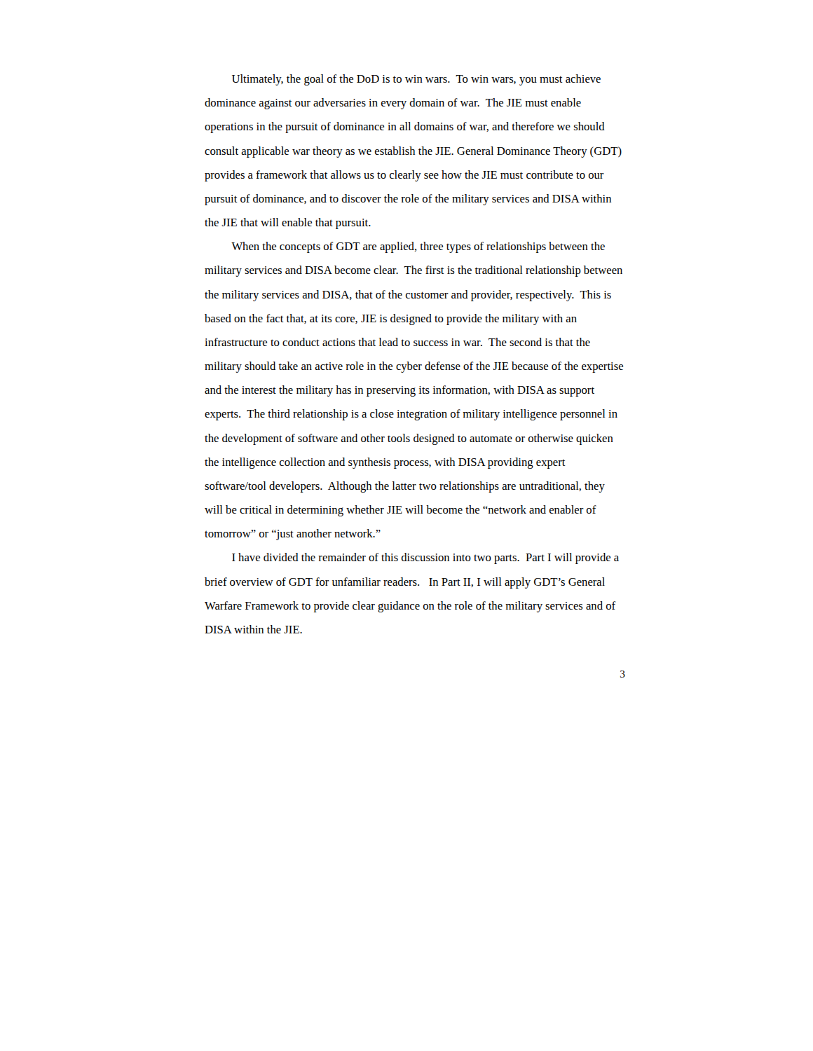Ultimately, the goal of the DoD is to win wars. To win wars, you must achieve dominance against our adversaries in every domain of war. The JIE must enable operations in the pursuit of dominance in all domains of war, and therefore we should consult applicable war theory as we establish the JIE. General Dominance Theory (GDT) provides a framework that allows us to clearly see how the JIE must contribute to our pursuit of dominance, and to discover the role of the military services and DISA within the JIE that will enable that pursuit.
When the concepts of GDT are applied, three types of relationships between the military services and DISA become clear. The first is the traditional relationship between the military services and DISA, that of the customer and provider, respectively. This is based on the fact that, at its core, JIE is designed to provide the military with an infrastructure to conduct actions that lead to success in war. The second is that the military should take an active role in the cyber defense of the JIE because of the expertise and the interest the military has in preserving its information, with DISA as support experts. The third relationship is a close integration of military intelligence personnel in the development of software and other tools designed to automate or otherwise quicken the intelligence collection and synthesis process, with DISA providing expert software/tool developers. Although the latter two relationships are untraditional, they will be critical in determining whether JIE will become the “network and enabler of tomorrow” or “just another network.”
I have divided the remainder of this discussion into two parts. Part I will provide a brief overview of GDT for unfamiliar readers. In Part II, I will apply GDT’s General Warfare Framework to provide clear guidance on the role of the military services and of DISA within the JIE.
3